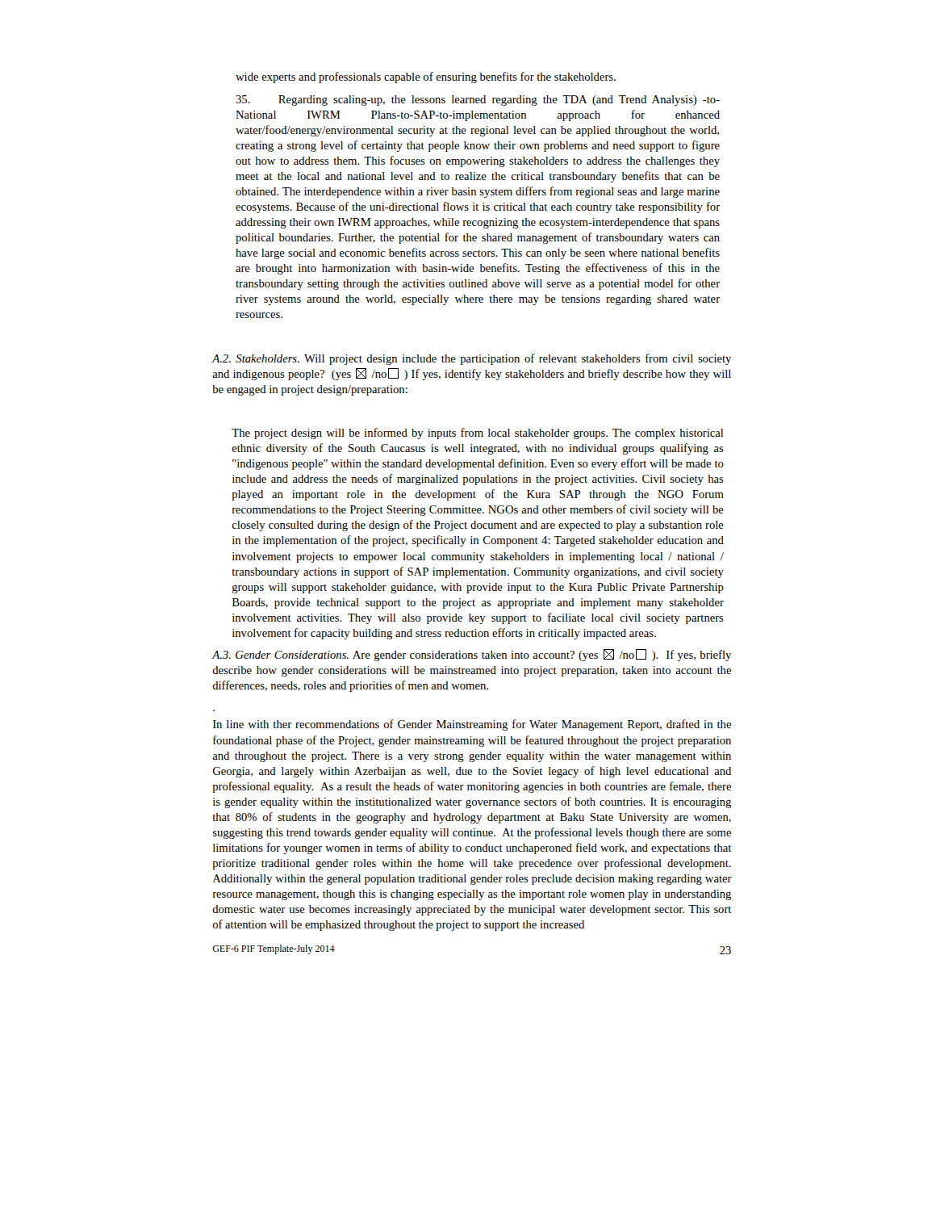wide experts and professionals capable of ensuring benefits for the stakeholders.
35. Regarding scaling-up, the lessons learned regarding the TDA (and Trend Analysis) -to-National IWRM Plans-to-SAP-to-implementation approach for enhanced water/food/energy/environmental security at the regional level can be applied throughout the world, creating a strong level of certainty that people know their own problems and need support to figure out how to address them. This focuses on empowering stakeholders to address the challenges they meet at the local and national level and to realize the critical transboundary benefits that can be obtained. The interdependence within a river basin system differs from regional seas and large marine ecosystems. Because of the uni-directional flows it is critical that each country take responsibility for addressing their own IWRM approaches, while recognizing the ecosystem-interdependence that spans political boundaries. Further, the potential for the shared management of transboundary waters can have large social and economic benefits across sectors. This can only be seen where national benefits are brought into harmonization with basin-wide benefits. Testing the effectiveness of this in the transboundary setting through the activities outlined above will serve as a potential model for other river systems around the world, especially where there may be tensions regarding shared water resources.
A.2. Stakeholders. Will project design include the participation of relevant stakeholders from civil society and indigenous people? (yes /no ) If yes, identify key stakeholders and briefly describe how they will be engaged in project design/preparation:
The project design will be informed by inputs from local stakeholder groups. The complex historical ethnic diversity of the South Caucasus is well integrated, with no individual groups qualifying as "indigenous people" within the standard developmental definition. Even so every effort will be made to include and address the needs of marginalized populations in the project activities. Civil society has played an important role in the development of the Kura SAP through the NGO Forum recommendations to the Project Steering Committee. NGOs and other members of civil society will be closely consulted during the design of the Project document and are expected to play a substantion role in the implementation of the project, specifically in Component 4: Targeted stakeholder education and involvement projects to empower local community stakeholders in implementing local / national / transboundary actions in support of SAP implementation. Community organizations, and civil society groups will support stakeholder guidance, with provide input to the Kura Public Private Partnership Boards, provide technical support to the project as appropriate and implement many stakeholder involvement activities. They will also provide key support to faciliate local civil society partners involvement for capacity building and stress reduction efforts in critically impacted areas.
A.3. Gender Considerations. Are gender considerations taken into account? (yes /no ). If yes, briefly describe how gender considerations will be mainstreamed into project preparation, taken into account the differences, needs, roles and priorities of men and women.
.
In line with ther recommendations of Gender Mainstreaming for Water Management Report, drafted in the foundational phase of the Project, gender mainstreaming will be featured throughout the project preparation and throughout the project. There is a very strong gender equality within the water management within Georgia, and largely within Azerbaijan as well, due to the Soviet legacy of high level educational and professional equality. As a result the heads of water monitoring agencies in both countries are female, there is gender equality within the institutionalized water governance sectors of both countries. It is encouraging that 80% of students in the geography and hydrology department at Baku State University are women, suggesting this trend towards gender equality will continue. At the professional levels though there are some limitations for younger women in terms of ability to conduct unchaperoned field work, and expectations that prioritize traditional gender roles within the home will take precedence over professional development. Additionally within the general population traditional gender roles preclude decision making regarding water resource management, though this is changing especially as the important role women play in understanding domestic water use becomes increasingly appreciated by the municipal water development sector. This sort of attention will be emphasized throughout the project to support the increased
GEF-6 PIF Template-July 2014 23